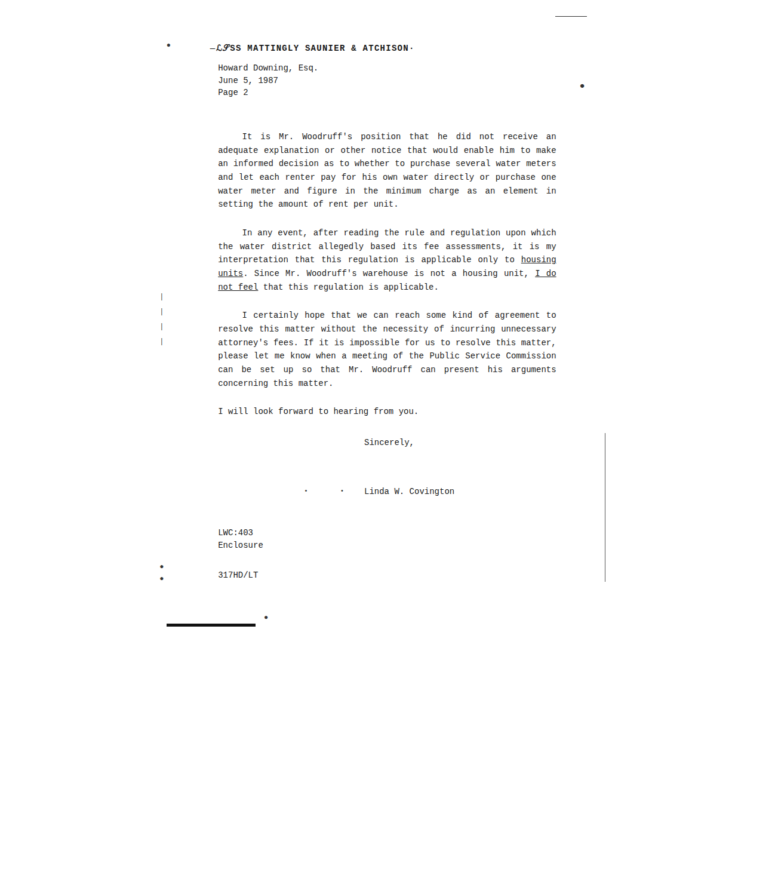●
—ℒ𝒮SS MATTINGLY SAUNIER & ATCHISON·
Howard Downing, Esq.
June 5, 1987
Page 2
●
It is Mr. Woodruff's position that he did not receive an adequate explanation or other notice that would enable him to make an informed decision as to whether to purchase several water meters and let each renter pay for his own water directly or purchase one water meter and figure in the minimum charge as an element in setting the amount of rent per unit.
In any event, after reading the rule and regulation upon which the water district allegedly based its fee assessments, it is my interpretation that this regulation is applicable only to housing units. Since Mr. Woodruff's warehouse is not a housing unit, I do not feel that this regulation is applicable.
I certainly hope that we can reach some kind of agreement to resolve this matter without the necessity of incurring unnecessary attorney's fees. If it is impossible for us to resolve this matter, please let me know when a meeting of the Public Service Commission can be set up so that Mr. Woodruff can present his arguments concerning this matter.
I will look forward to hearing from you.
Sincerely,
Linda W. Covington
LWC:403
Enclosure
317HD/LT
| | | |
● ●
●